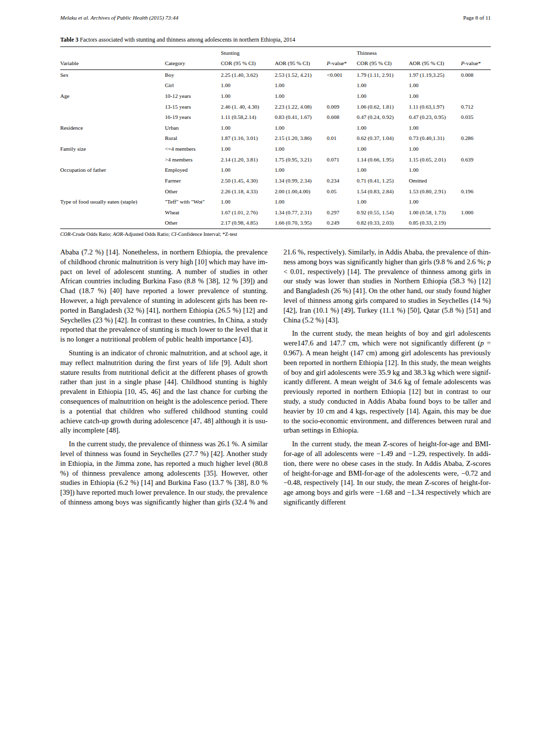Melaku et al. Archives of Public Health (2015) 73:44
Page 8 of 11
Table 3 Factors associated with stunting and thinness among adolescents in northern Ethiopia, 2014
| | | Stunting | Thinness |
| --- | --- | --- | --- |
| Variable | Category | COR (95 % CI) | AOR (95 % CI) | P -value* | COR (95 % CI) | AOR (95 % CI) | P -value* |
| Sex | Boy | 2.25 (1.40, 3.62) | 2.53 (1.52, 4.21) | <0.001 | 1.79 (1.11, 2.91) | 1.97 (1.19,3.25) | 0.008 |
| | Girl | 1.00 | 1.00 | | 1.00 | 1.00 | |
| Age | 10-12 years | 1.00 | 1.00 | | 1.00 | 1.00 | |
| | 13-15 years | 2.46 (1. 40, 4.30) | 2.23 (1.22, 4.08) | 0.009 | 1.06 (0.62, 1.81) | 1.11 (0.63,1.97) | 0.712 |
| | 16-19 years | 1.11 (0.58,2.14) | 0.83 (0.41, 1.67) | 0.608 | 0.47 (0.24, 0.92) | 0.47 (0.23, 0.95) | 0.035 |
| Residence | Urban | 1.00 | 1.00 | | 1.00 | 1.00 | |
| | Rural | 1.87 (1.16, 3.01) | 2.15 (1.20, 3.86) | 0.01 | 0.62 (0.37, 1.04) | 0.73 (0.40,1.31) | 0.286 |
| Family size | <=4 members | 1.00 | 1.00 | | 1.00 | 1.00 | |
| | >4 members | 2.14 (1.20, 3.81) | 1.75 (0.95, 3.21) | 0.071 | 1.14 (0.66, 1.95) | 1.15 (0.65, 2.01) | 0.639 |
| Occupation of father | Employed | 1.00 | 1.00 | | 1.00 | 1.00 | |
| | Farmer | 2.50 (1.45, 4.30) | 1.34 (0.99, 2.34) | 0.234 | 0.71 (0.41, 1.25) | Omitted | |
| | Other | 2.26 (1.18, 4.33) | 2.00 (1.00,4.00) | 0.05 | 1.54 (0.83, 2.84) | 1.53 (0.80, 2.91) | 0.196 |
| Type of food usually eaten (staple) | "Teff" with "Wot" | 1.00 | 1.00 | | 1.00 | 1.00 | |
| | Wheat | 1.67 (1.01, 2.76) | 1.34 (0.77, 2.31) | 0.297 | 0.92 (0.55, 1.54) | 1.00 (0.58, 1.73) | 1.000 |
| | Other | 2.17 (0.98, 4.85) | 1.66 (0.70, 3.95) | 0.249 | 0.82 (0.33, 2.03) | 0.85 (0.33, 2.19) | |
COR-Crude Odds Ratio; AOR-Adjusted Odds Ratio; CI-Confidence Interval; *Z-test
Ababa (7.2 %) [14]. Nonetheless, in northern Ethiopia, the prevalence of childhood chronic malnutrition is very high [10] which may have impact on level of adolescent stunting. A number of studies in other African countries including Burkina Faso (8.8 % [38], 12 % [39]) and Chad (18.7 %) [40] have reported a lower prevalence of stunting. However, a high prevalence of stunting in adolescent girls has been reported in Bangladesh (32 %) [41], northern Ethiopia (26.5 %) [12] and Seychelles (23 %) [42]. In contrast to these countries, In China, a study reported that the prevalence of stunting is much lower to the level that it is no longer a nutritional problem of public health importance [43].
Stunting is an indicator of chronic malnutrition, and at school age, it may reflect malnutrition during the first years of life [9]. Adult short stature results from nutritional deficit at the different phases of growth rather than just in a single phase [44]. Childhood stunting is highly prevalent in Ethiopia [10, 45, 46] and the last chance for curbing the consequences of malnutrition on height is the adolescence period. There is a potential that children who suffered childhood stunting could achieve catch-up growth during adolescence [47, 48] although it is usually incomplete [48].
In the current study, the prevalence of thinness was 26.1 %. A similar level of thinness was found in Seychelles (27.7 %) [42]. Another study in Ethiopia, in the Jimma zone, has reported a much higher level (80.8 %) of thinness prevalence among adolescents [35]. However, other studies in Ethiopia (6.2 %) [14] and Burkina Faso (13.7 % [38], 8.0 % [39]) have reported much lower prevalence. In our study, the prevalence of thinness among boys was significantly higher than girls (32.4 % and 21.6 %, respectively). Similarly, in Addis Ababa, the prevalence of thinness among boys was significantly higher than girls (9.8 % and 2.6 %; p < 0.01, respectively) [14]. The prevalence of thinness among girls in our study was lower than studies in Northern Ethiopia (58.3 %) [12] and Bangladesh (26 %) [41]. On the other hand, our study found higher level of thinness among girls compared to studies in Seychelles (14 %) [42], Iran (10.1 %) [49], Turkey (11.1 %) [50], Qatar (5.8 %) [51] and China (5.2 %) [43].
In the current study, the mean heights of boy and girl adolescents were147.6 and 147.7 cm, which were not significantly different (p = 0.967). A mean height (147 cm) among girl adolescents has previously been reported in northern Ethiopia [12]. In this study, the mean weights of boy and girl adolescents were 35.9 kg and 38.3 kg which were significantly different. A mean weight of 34.6 kg of female adolescents was previously reported in northern Ethiopia [12] but in contrast to our study, a study conducted in Addis Ababa found boys to be taller and heavier by 10 cm and 4 kgs, respectively [14]. Again, this may be due to the socio-economic environment, and differences between rural and urban settings in Ethiopia.
In the current study, the mean Z-scores of height-for-age and BMI-for-age of all adolescents were −1.49 and −1.29, respectively. In addition, there were no obese cases in the study. In Addis Ababa, Z-scores of height-for-age and BMI-for-age of the adolescents were, −0.72 and −0.48, respectively [14]. In our study, the mean Z-scores of height-for-age among boys and girls were −1.68 and −1.34 respectively which are significantly different